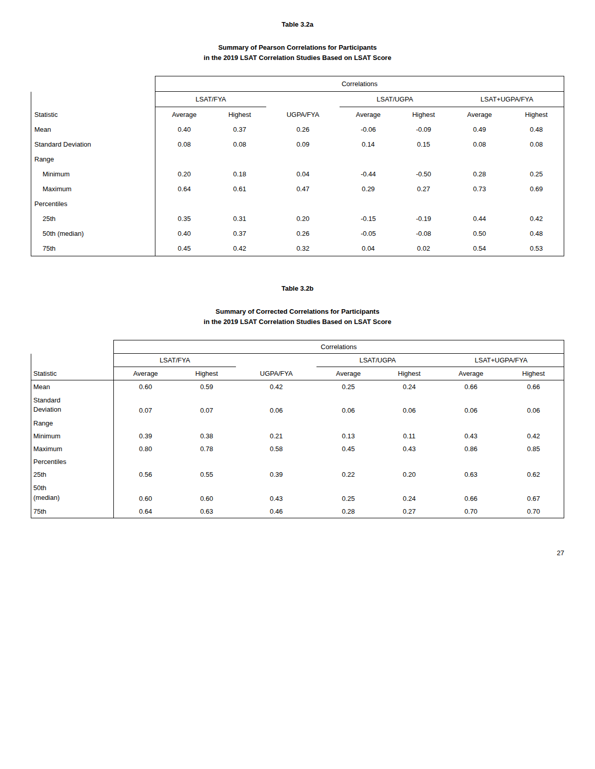Table 3.2a
Summary of Pearson Correlations for Participants
in the 2019 LSAT Correlation Studies Based on LSAT Score
| | Correlations |
| | LSAT/FYA | | LSAT/UGPA | LSAT+UGPA/FYA |
| Statistic | Average | Highest | UGPA/FYA | Average | Highest | Average | Highest |
| Mean | 0.40 | 0.37 | 0.26 | -0.06 | -0.09 | 0.49 | 0.48 |
| Standard Deviation | 0.08 | 0.08 | 0.09 | 0.14 | 0.15 | 0.08 | 0.08 |
| Range | | | | | | | |
| Minimum | 0.20 | 0.18 | 0.04 | -0.44 | -0.50 | 0.28 | 0.25 |
| Maximum | 0.64 | 0.61 | 0.47 | 0.29 | 0.27 | 0.73 | 0.69 |
| Percentiles | | | | | | | |
| 25th | 0.35 | 0.31 | 0.20 | -0.15 | -0.19 | 0.44 | 0.42 |
| 50th (median) | 0.40 | 0.37 | 0.26 | -0.05 | -0.08 | 0.50 | 0.48 |
| 75th | 0.45 | 0.42 | 0.32 | 0.04 | 0.02 | 0.54 | 0.53 |
Table 3.2b
Summary of Corrected Correlations for Participants
in the 2019 LSAT Correlation Studies Based on LSAT Score
| | Correlations |
| | LSAT/FYA | | LSAT/UGPA | LSAT+UGPA/FYA |
| Statistic | Average | Highest | UGPA/FYA | Average | Highest | Average | Highest |
| Mean | 0.60 | 0.59 | 0.42 | 0.25 | 0.24 | 0.66 | 0.66 |
| Standard Deviation | 0.07 | 0.07 | 0.06 | 0.06 | 0.06 | 0.06 | 0.06 |
| Range | | | | | | | |
| Minimum | 0.39 | 0.38 | 0.21 | 0.13 | 0.11 | 0.43 | 0.42 |
| Maximum | 0.80 | 0.78 | 0.58 | 0.45 | 0.43 | 0.86 | 0.85 |
| Percentiles | | | | | | | |
| 25th | 0.56 | 0.55 | 0.39 | 0.22 | 0.20 | 0.63 | 0.62 |
| 50th (median) | 0.60 | 0.60 | 0.43 | 0.25 | 0.24 | 0.66 | 0.67 |
| 75th | 0.64 | 0.63 | 0.46 | 0.28 | 0.27 | 0.70 | 0.70 |
27